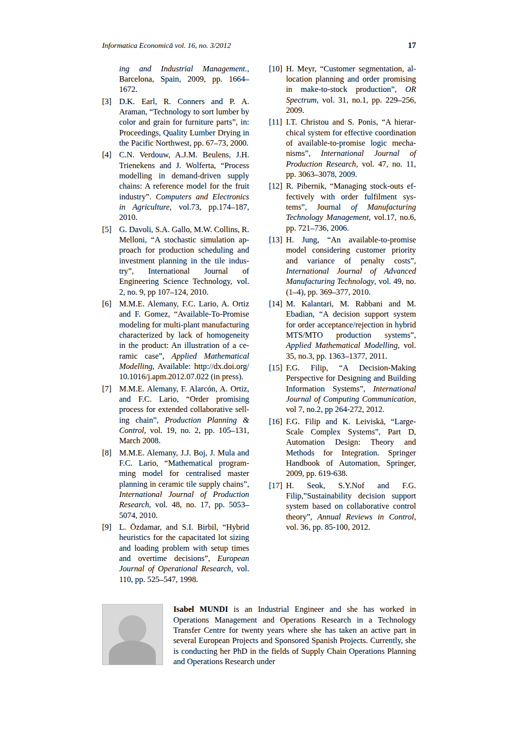Informatica Economică vol. 16, no. 3/2012 17
ing and Industrial Management., Barcelona, Spain, 2009, pp. 1664–1672.
[3] D.K. Earl, R. Conners and P. A. Araman, “Technology to sort lumber by color and grain for furniture parts”, in: Proceedings, Quality Lumber Drying in the Pacific Northwest, pp. 67–73, 2000.
[4] C.N. Verdouw, A.J.M. Beulens, J.H. Trienekens and J. Wolferta, “Process modelling in demand-driven supply chains: A reference model for the fruit industry”. Computers and Electronics in Agriculture, vol.73, pp.174–187, 2010.
[5] G. Davoli, S.A. Gallo, M.W. Collins, R. Melloni, “A stochastic simulation approach for production scheduling and investment planning in the tile industry”, International Journal of Engineering Science Technology, vol. 2, no. 9, pp 107–124, 2010.
[6] M.M.E. Alemany, F.C. Lario, A. Ortiz and F. Gomez, “Available-To-Promise modeling for multi-plant manufacturing characterized by lack of homogeneity in the product: An illustration of a ceramic case”, Applied Mathematical Modelling, Available: http://dx.doi.org/10.1016/j.apm.2012.07.022 (in press).
[7] M.M.E. Alemany, F. Alarcón, A. Ortiz, and F.C. Lario, “Order promising process for extended collaborative selling chain”, Production Planning & Control, vol. 19, no. 2, pp. 105–131, March 2008.
[8] M.M.E. Alemany, J.J. Boj, J. Mula and F.C. Lario, “Mathematical programming model for centralised master planning in ceramic tile supply chains”, International Journal of Production Research, vol. 48, no. 17, pp. 5053–5074, 2010.
[9] L. Özdamar, and S.I. Birbil, “Hybrid heuristics for the capacitated lot sizing and loading problem with setup times and overtime decisions”, European Journal of Operational Research, vol. 110, pp. 525–547, 1998.
[10] H. Meyr, “Customer segmentation, allocation planning and order promising in make-to-stock production”, OR Spectrum, vol. 31, no.1, pp. 229–256, 2009.
[11] I.T. Christou and S. Ponis, “A hierarchical system for effective coordination of available-to-promise logic mechanisms”, International Journal of Production Research, vol. 47, no. 11, pp. 3063–3078, 2009.
[12] R. Pibernik, “Managing stock-outs effectively with order fulfilment systems”, Journal of Manufacturing Technology Management, vol.17, no.6, pp. 721–736, 2006.
[13] H. Jung, “An available-to-promise model considering customer priority and variance of penalty costs”, International Journal of Advanced Manufacturing Technology, vol. 49, no. (1–4), pp. 369–377, 2010.
[14] M. Kalantari, M. Rabbani and M. Ebadian, “A decision support system for order acceptance/rejection in hybrid MTS/MTO production systems”, Applied Mathematical Modelling, vol. 35, no.3, pp. 1363–1377, 2011.
[15] F.G. Filip, “A Decision-Making Perspective for Designing and Building Information Systems”, International Journal of Computing Communication, vol 7, no.2, pp 264-272, 2012.
[16] F.G. Filip and K. Leiviskä, “Large-Scale Complex Systems”, Part D, Automation Design: Theory and Methods for Integration. Springer Handbook of Automation, Springer, 2009, pp. 619-638.
[17] H. Seok, S.Y.Nof and F.G. Filip,”Sustainability decision support system based on collaborative control theory”, Annual Reviews in Control, vol. 36, pp. 85-100, 2012.
Isabel MUNDI is an Industrial Engineer and she has worked in Operations Management and Operations Research in a Technology Transfer Centre for twenty years where she has taken an active part in several European Projects and Sponsored Spanish Projects. Currently, she is conducting her PhD in the fields of Supply Chain Operations Planning and Operations Research under